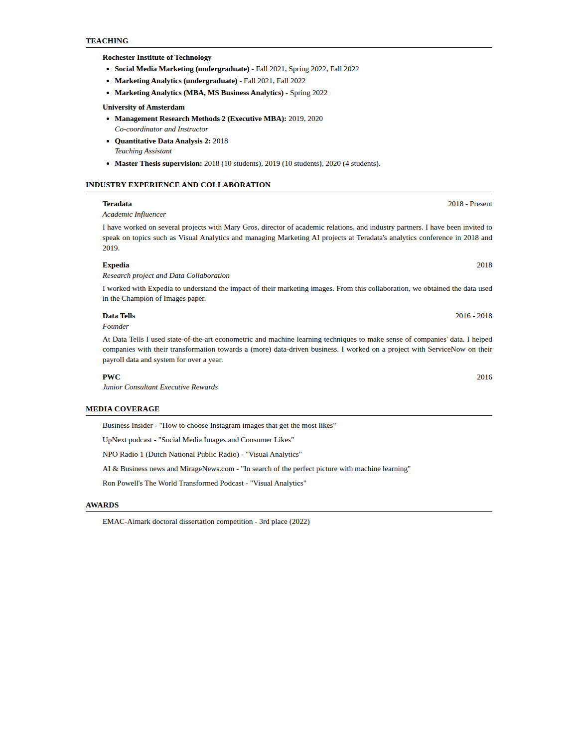Teaching
Rochester Institute of Technology
Social Media Marketing (undergraduate) - Fall 2021, Spring 2022, Fall 2022
Marketing Analytics (undergraduate) - Fall 2021, Fall 2022
Marketing Analytics (MBA, MS Business Analytics) - Spring 2022
University of Amsterdam
Management Research Methods 2 (Executive MBA): 2019, 2020
Co-coordinator and Instructor
Quantitative Data Analysis 2: 2018
Teaching Assistant
Master Thesis supervision: 2018 (10 students), 2019 (10 students), 2020 (4 students).
Industry Experience and Collaboration
Teradata 2018 - Present
Academic Influencer
I have worked on several projects with Mary Gros, director of academic relations, and industry partners. I have been invited to speak on topics such as Visual Analytics and managing Marketing AI projects at Teradata's analytics conference in 2018 and 2019.
Expedia 2018
Research project and Data Collaboration
I worked with Expedia to understand the impact of their marketing images. From this collaboration, we obtained the data used in the Champion of Images paper.
Data Tells 2016 - 2018
Founder
At Data Tells I used state-of-the-art econometric and machine learning techniques to make sense of companies' data. I helped companies with their transformation towards a (more) data-driven business. I worked on a project with ServiceNow on their payroll data and system for over a year.
PWC 2016
Junior Consultant Executive Rewards
Media Coverage
Business Insider - "How to choose Instagram images that get the most likes"
UpNext podcast - "Social Media Images and Consumer Likes"
NPO Radio 1 (Dutch National Public Radio) - "Visual Analytics"
AI & Business news and MirageNews.com - "In search of the perfect picture with machine learning"
Ron Powell's The World Transformed Podcast - "Visual Analytics"
Awards
EMAC-Aimark doctoral dissertation competition - 3rd place (2022)